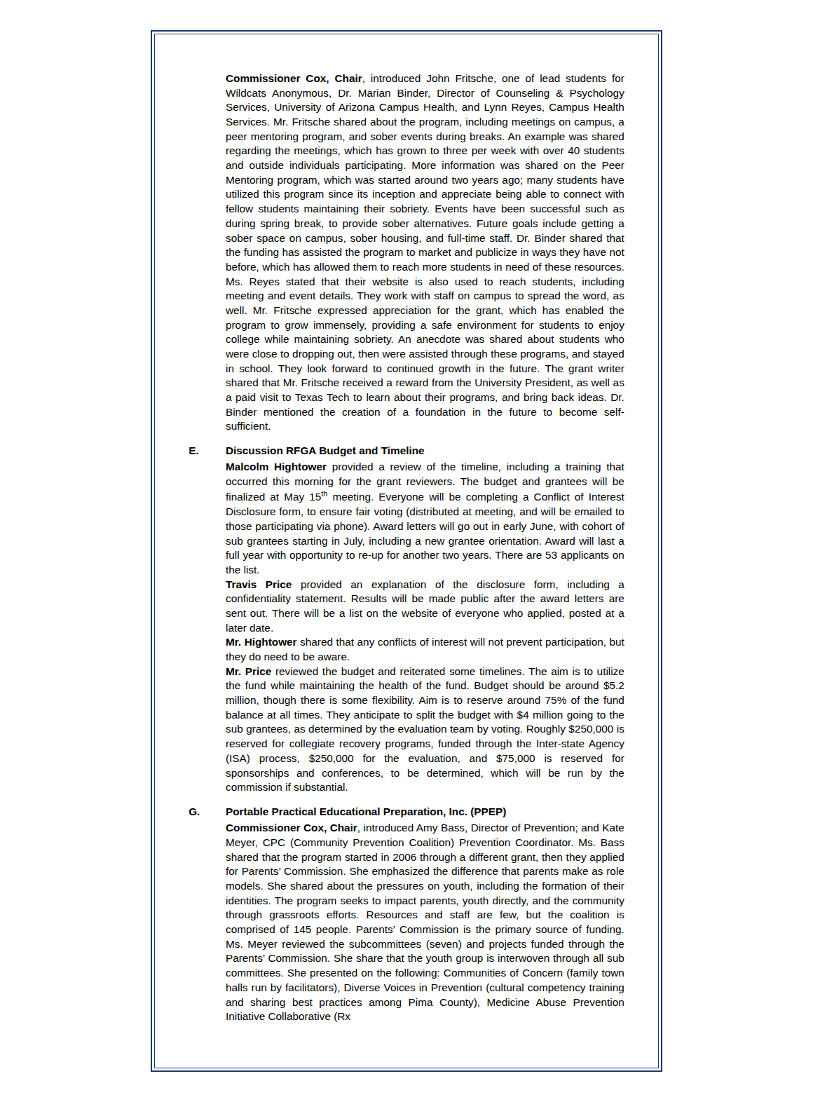Commissioner Cox, Chair, introduced John Fritsche, one of lead students for Wildcats Anonymous, Dr. Marian Binder, Director of Counseling & Psychology Services, University of Arizona Campus Health, and Lynn Reyes, Campus Health Services. Mr. Fritsche shared about the program, including meetings on campus, a peer mentoring program, and sober events during breaks. An example was shared regarding the meetings, which has grown to three per week with over 40 students and outside individuals participating. More information was shared on the Peer Mentoring program, which was started around two years ago; many students have utilized this program since its inception and appreciate being able to connect with fellow students maintaining their sobriety. Events have been successful such as during spring break, to provide sober alternatives. Future goals include getting a sober space on campus, sober housing, and full-time staff. Dr. Binder shared that the funding has assisted the program to market and publicize in ways they have not before, which has allowed them to reach more students in need of these resources. Ms. Reyes stated that their website is also used to reach students, including meeting and event details. They work with staff on campus to spread the word, as well. Mr. Fritsche expressed appreciation for the grant, which has enabled the program to grow immensely, providing a safe environment for students to enjoy college while maintaining sobriety. An anecdote was shared about students who were close to dropping out, then were assisted through these programs, and stayed in school. They look forward to continued growth in the future. The grant writer shared that Mr. Fritsche received a reward from the University President, as well as a paid visit to Texas Tech to learn about their programs, and bring back ideas. Dr. Binder mentioned the creation of a foundation in the future to become self-sufficient.
E.
Discussion RFGA Budget and Timeline
Malcolm Hightower provided a review of the timeline, including a training that occurred this morning for the grant reviewers. The budget and grantees will be finalized at May 15th meeting. Everyone will be completing a Conflict of Interest Disclosure form, to ensure fair voting (distributed at meeting, and will be emailed to those participating via phone). Award letters will go out in early June, with cohort of sub grantees starting in July, including a new grantee orientation. Award will last a full year with opportunity to re-up for another two years. There are 53 applicants on the list.
Travis Price provided an explanation of the disclosure form, including a confidentiality statement. Results will be made public after the award letters are sent out. There will be a list on the website of everyone who applied, posted at a later date.
Mr. Hightower shared that any conflicts of interest will not prevent participation, but they do need to be aware.
Mr. Price reviewed the budget and reiterated some timelines. The aim is to utilize the fund while maintaining the health of the fund. Budget should be around $5.2 million, though there is some flexibility. Aim is to reserve around 75% of the fund balance at all times. They anticipate to split the budget with $4 million going to the sub grantees, as determined by the evaluation team by voting. Roughly $250,000 is reserved for collegiate recovery programs, funded through the Inter-state Agency (ISA) process, $250,000 for the evaluation, and $75,000 is reserved for sponsorships and conferences, to be determined, which will be run by the commission if substantial.
G.
Portable Practical Educational Preparation, Inc. (PPEP)
Commissioner Cox, Chair, introduced Amy Bass, Director of Prevention; and Kate Meyer, CPC (Community Prevention Coalition) Prevention Coordinator. Ms. Bass shared that the program started in 2006 through a different grant, then they applied for Parents’ Commission. She emphasized the difference that parents make as role models. She shared about the pressures on youth, including the formation of their identities. The program seeks to impact parents, youth directly, and the community through grassroots efforts. Resources and staff are few, but the coalition is comprised of 145 people. Parents’ Commission is the primary source of funding. Ms. Meyer reviewed the subcommittees (seven) and projects funded through the Parents’ Commission. She share that the youth group is interwoven through all sub committees. She presented on the following: Communities of Concern (family town halls run by facilitators), Diverse Voices in Prevention (cultural competency training and sharing best practices among Pima County), Medicine Abuse Prevention Initiative Collaborative (Rx